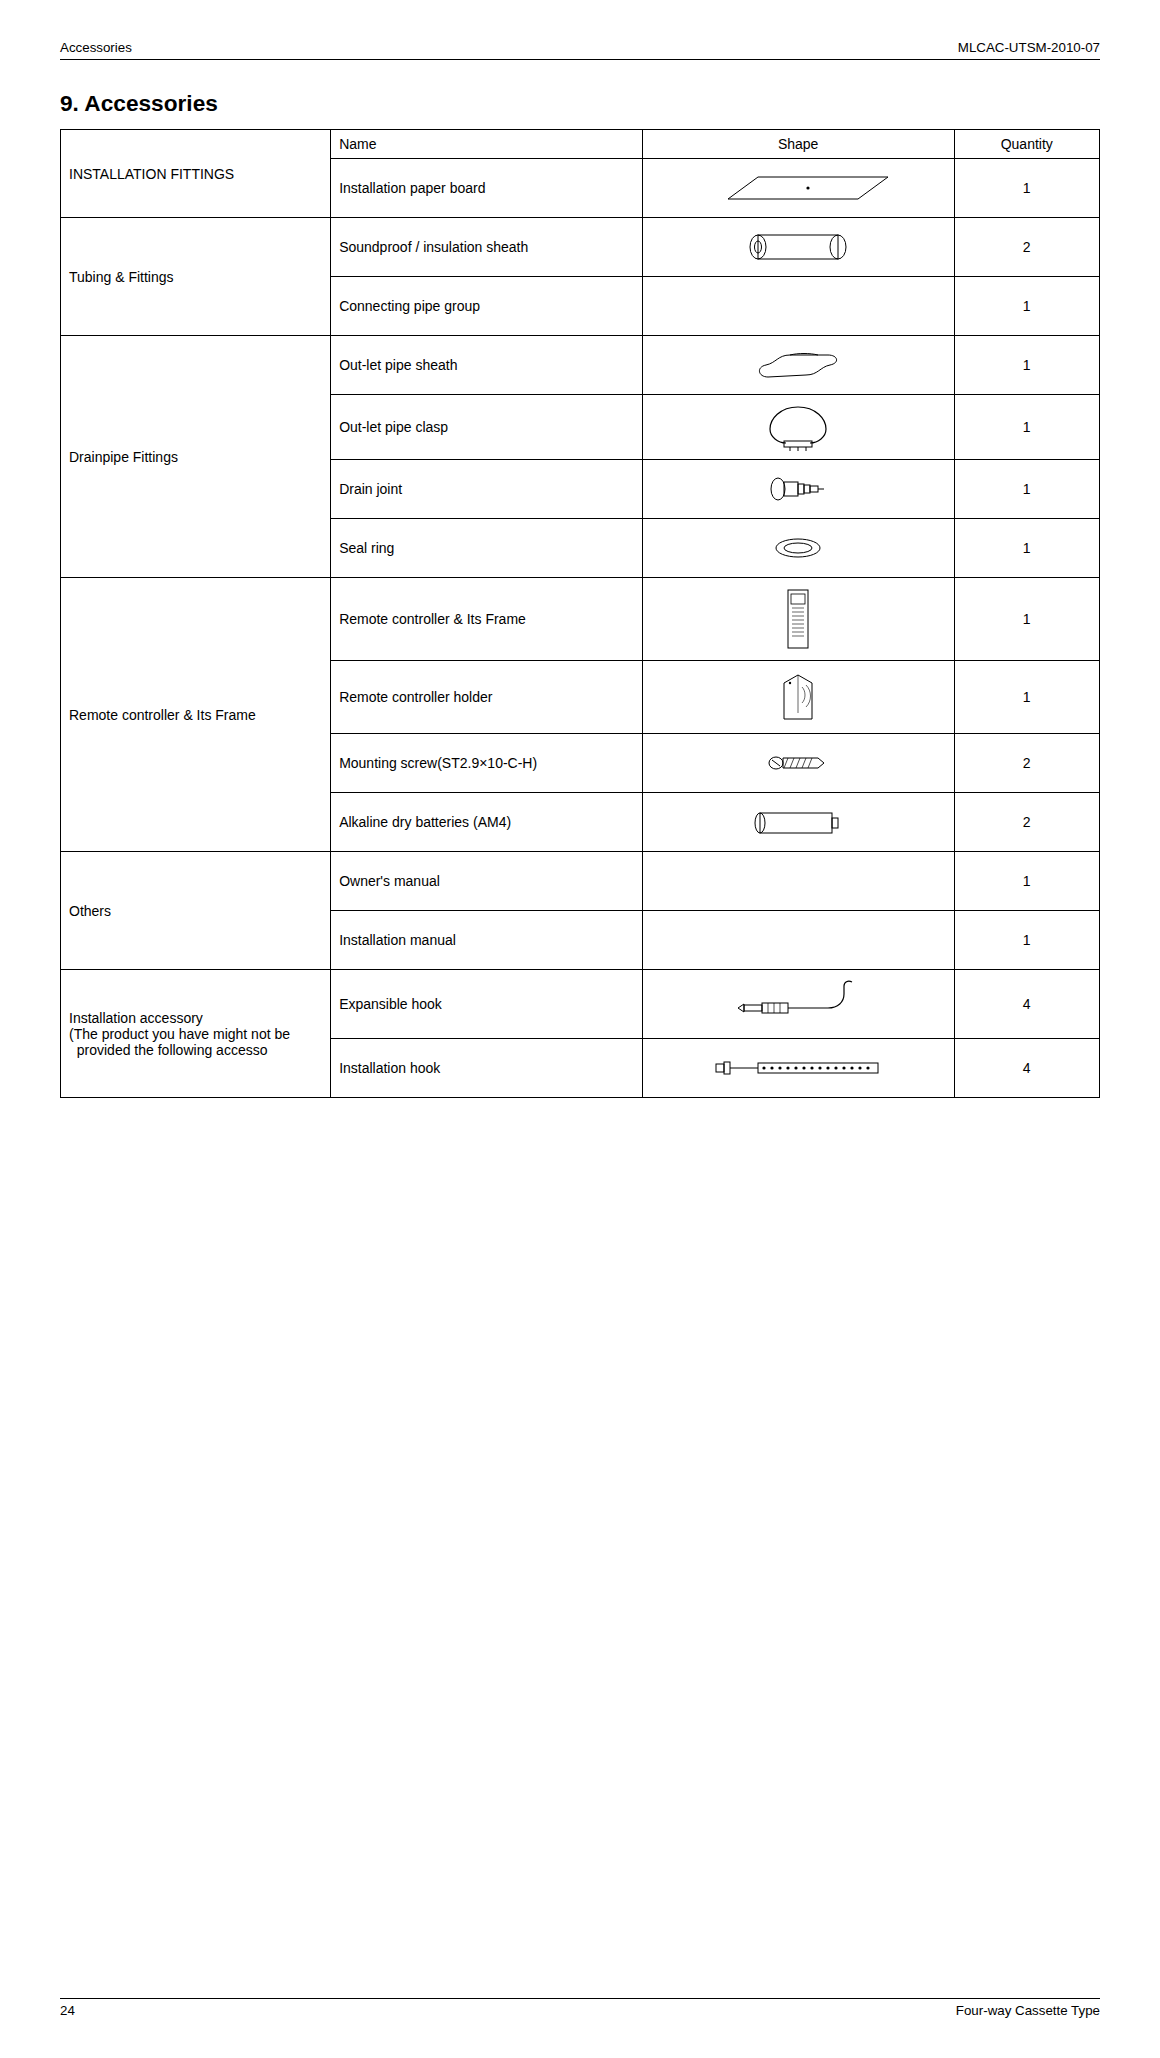Accessories MLCAC-UTSM-2010-07
9. Accessories
| INSTALLATION FITTINGS | Name | Shape | Quantity |
| --- | --- | --- | --- |
| Installation paper board | | 1 |
| Tubing & Fittings | Soundproof / insulation sheath | | 2 |
| Connecting pipe group | | 1 |
| Drainpipe Fittings | Out-let pipe sheath | | 1 |
| Out-let pipe clasp | | 1 |
| Drain joint | | 1 |
| Seal ring | | 1 |
| Remote controller & Its Frame | Remote controller & Its Frame | | 1 |
| Remote controller holder | | 1 |
| Mounting screw(ST2.9×10-C-H) | | 2 |
| Alkaline dry batteries (AM4) | | 2 |
| Others | Owner's manual | | 1 |
| Installation manual | | 1 |
| Installation accessory (The product you have might not be provided the following accesso | Expansible hook | | 4 |
| Installation hook | | 4 |
24 Four-way Cassette Type